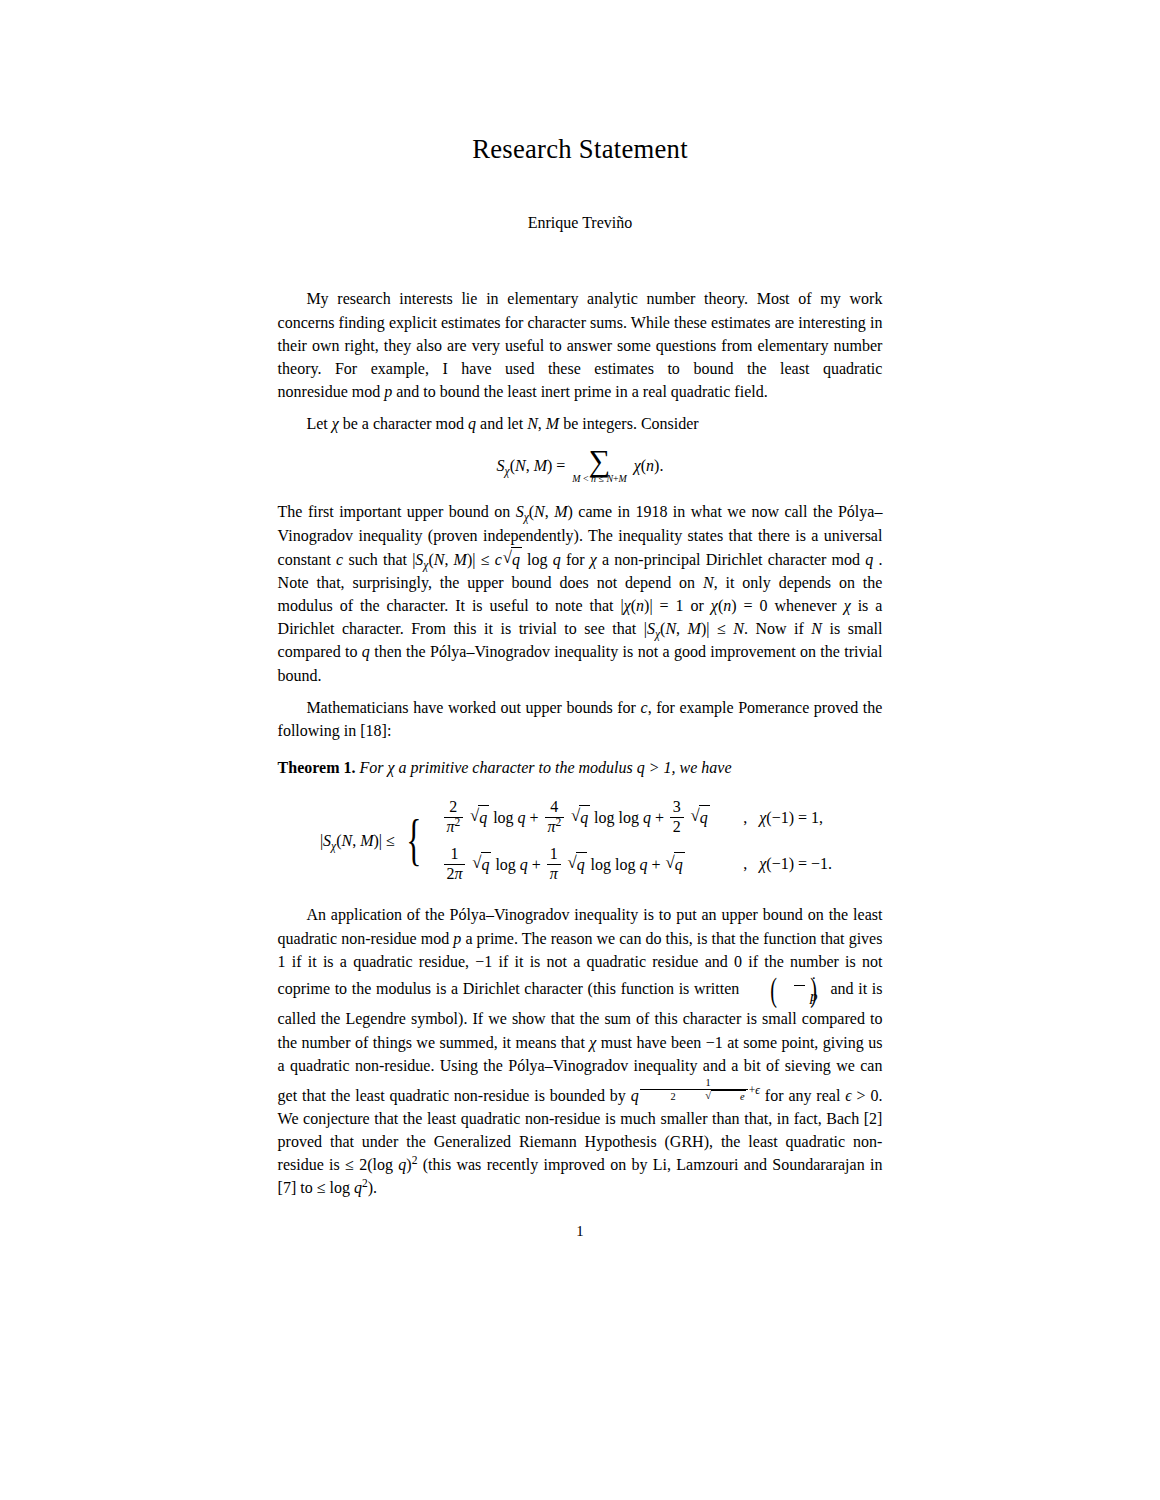Research Statement
Enrique Treviño
My research interests lie in elementary analytic number theory. Most of my work concerns finding explicit estimates for character sums. While these estimates are interesting in their own right, they also are very useful to answer some questions from elementary number theory. For example, I have used these estimates to bound the least quadratic nonresidue mod p and to bound the least inert prime in a real quadratic field.
Let χ be a character mod q and let N, M be integers. Consider
Sχ(N, M) = ∑M < n ≤ N+M χ(n).
The first important upper bound on Sχ(N, M) came in 1918 in what we now call the Pólya–Vinogradov inequality (proven independently). The inequality states that there is a universal constant c such that |Sχ(N, M)| ≤ cq log q for χ a non-principal Dirichlet character mod q . Note that, surprisingly, the upper bound does not depend on N, it only depends on the modulus of the character. It is useful to note that |χ(n)| = 1 or χ(n) = 0 whenever χ is a Dirichlet character. From this it is trivial to see that |Sχ(N, M)| ≤ N. Now if N is small compared to q then the Pólya–Vinogradov inequality is not a good improvement on the trivial bound.
Mathematicians have worked out upper bounds for c, for example Pomerance proved the following in [18]:
Theorem 1. For χ a primitive character to the modulus q > 1, we have
|Sχ(N, M)| ≤
{
| 2 π 2 q log q + 4 π 2 q log log q + 3 2 q | , χ (−1) = 1, |
| 1 2 π q log q + 1 π q log log q + q | , χ (−1) = −1. |
An application of the Pólya–Vinogradov inequality is to put an upper bound on the least quadratic non-residue mod p a prime. The reason we can do this, is that the function that gives 1 if it is a quadratic residue, −1 if it is not a quadratic residue and 0 if the number is not coprime to the modulus is a Dirichlet character (this function is written · p and it is called the Legendre symbol). If we show that the sum of this character is small compared to the number of things we summed, it means that χ must have been −1 at some point, giving us a quadratic non-residue. Using the Pólya–Vinogradov inequality and a bit of sieving we can get that the least quadratic non-residue is bounded by q12e+ϵ for any real ϵ > 0. We conjecture that the least quadratic non-residue is much smaller than that, in fact, Bach [2] proved that under the Generalized Riemann Hypothesis (GRH), the least quadratic non-residue is ≤ 2(log q)2 (this was recently improved on by Li, Lamzouri and Soundararajan in [7] to ≤ log q2).
1